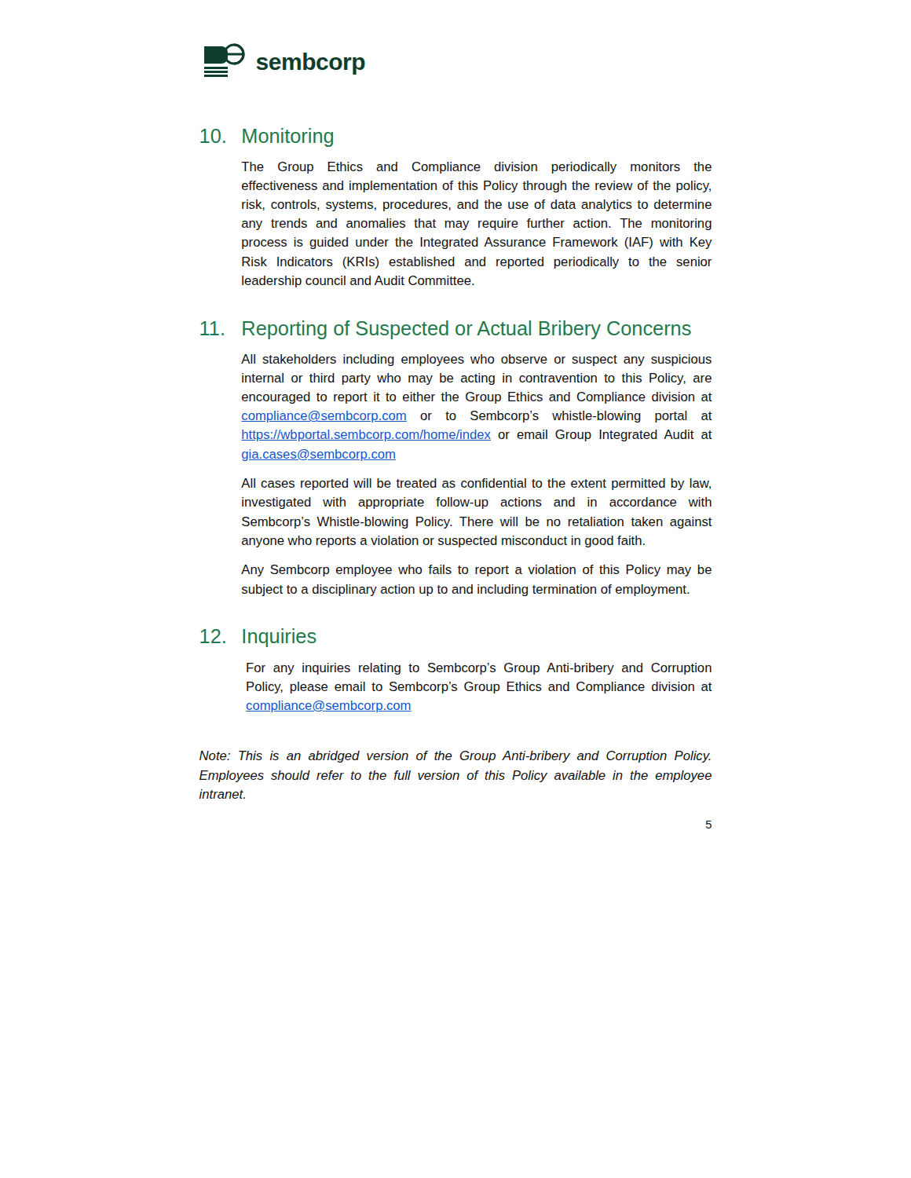sembcorp
10. Monitoring
The Group Ethics and Compliance division periodically monitors the effectiveness and implementation of this Policy through the review of the policy, risk, controls, systems, procedures, and the use of data analytics to determine any trends and anomalies that may require further action. The monitoring process is guided under the Integrated Assurance Framework (IAF) with Key Risk Indicators (KRIs) established and reported periodically to the senior leadership council and Audit Committee.
11. Reporting of Suspected or Actual Bribery Concerns
All stakeholders including employees who observe or suspect any suspicious internal or third party who may be acting in contravention to this Policy, are encouraged to report it to either the Group Ethics and Compliance division at compliance@sembcorp.com or to Sembcorp’s whistle-blowing portal at https://wbportal.sembcorp.com/home/index or email Group Integrated Audit at gia.cases@sembcorp.com
All cases reported will be treated as confidential to the extent permitted by law, investigated with appropriate follow-up actions and in accordance with Sembcorp’s Whistle-blowing Policy. There will be no retaliation taken against anyone who reports a violation or suspected misconduct in good faith.
Any Sembcorp employee who fails to report a violation of this Policy may be subject to a disciplinary action up to and including termination of employment.
12. Inquiries
For any inquiries relating to Sembcorp’s Group Anti-bribery and Corruption Policy, please email to Sembcorp’s Group Ethics and Compliance division at compliance@sembcorp.com
Note: This is an abridged version of the Group Anti-bribery and Corruption Policy. Employees should refer to the full version of this Policy available in the employee intranet.
5